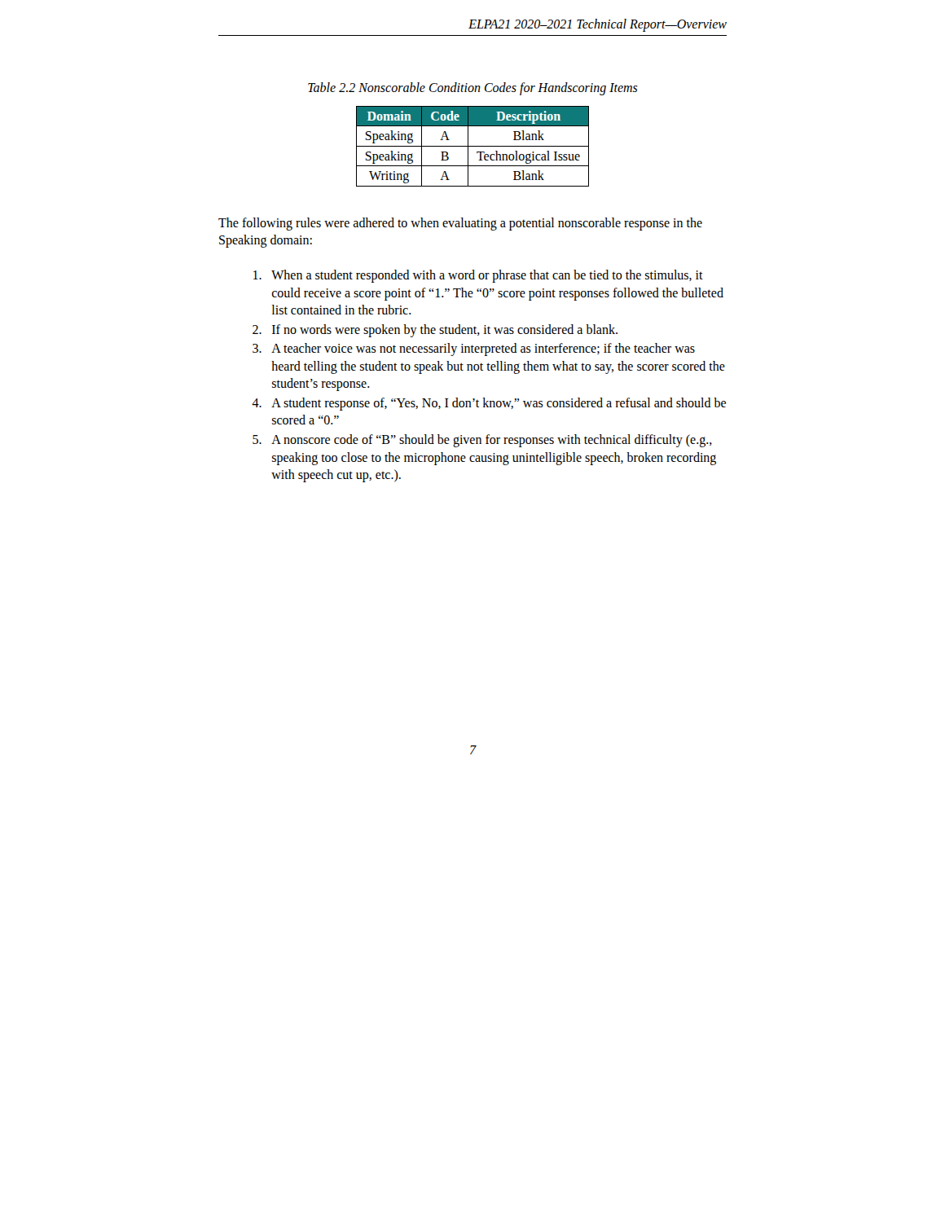ELPA21 2020–2021 Technical Report—Overview
Table 2.2 Nonscorable Condition Codes for Handscoring Items
| Domain | Code | Description |
| --- | --- | --- |
| Speaking | A | Blank |
| Speaking | B | Technological Issue |
| Writing | A | Blank |
The following rules were adhered to when evaluating a potential nonscorable response in the Speaking domain:
When a student responded with a word or phrase that can be tied to the stimulus, it could receive a score point of “1.” The “0” score point responses followed the bulleted list contained in the rubric.
If no words were spoken by the student, it was considered a blank.
A teacher voice was not necessarily interpreted as interference; if the teacher was heard telling the student to speak but not telling them what to say, the scorer scored the student’s response.
A student response of, “Yes, No, I don’t know,” was considered a refusal and should be scored a “0.”
A nonscore code of “B” should be given for responses with technical difficulty (e.g., speaking too close to the microphone causing unintelligible speech, broken recording with speech cut up, etc.).
7